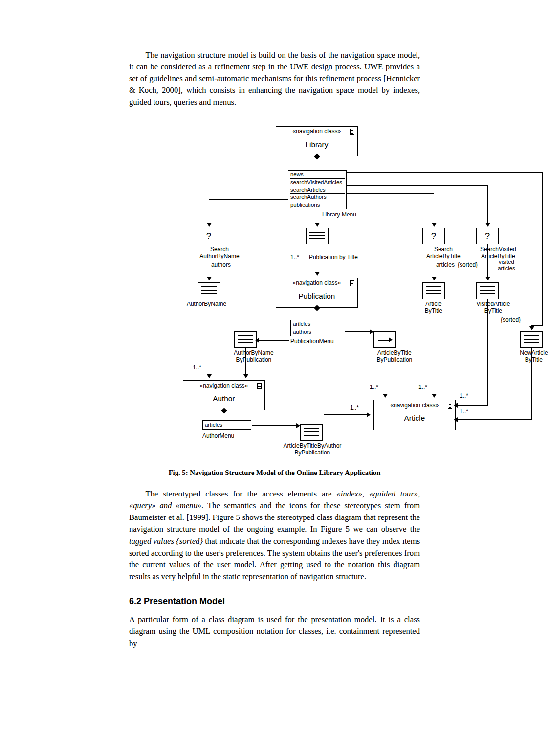The navigation structure model is build on the basis of the navigation space model, it can be considered as a refinement step in the UWE design process. UWE provides a set of guidelines and semi-automatic mechanisms for this refinement process [Hennicker & Koch, 2000], which consists in enhancing the navigation space model by indexes, guided tours, queries and menus.
«navigation class» Library
news
searchVisitedArticles
searchArticles
searchAuthors
publications
Library Menu
?
Search
AuthorByName
?
Search
ArticleByTitle
?
SearchVisited
ArticleByTitle
«navigation class» Publication
1..*
Publication by Title
articles
authors
PublicationMenu
AuthorByName
authors
Article
ByTitle
articles
VisitedArticle
ByTitle
{sorted}
visited
articles
NewArticle
ByTitle
{sorted}
AuthorByName
ByPublication
ArticleByTitle
ByPublication
«navigation class» Author
1..*
articles
AuthorMenu
ArticleByTitleByAuthor
ByPublication
«navigation class» Article
1..*
1..*
1..*
1..*
1..*
Fig. 5: Navigation Structure Model of the Online Library Application
The stereotyped classes for the access elements are «index», «guided tour», «query» and «menu». The semantics and the icons for these stereotypes stem from Baumeister et al. [1999]. Figure 5 shows the stereotyped class diagram that represent the navigation structure model of the ongoing example. In Figure 5 we can observe the tagged values {sorted} that indicate that the corresponding indexes have they index items sorted according to the user's preferences. The system obtains the user's preferences from the current values of the user model. After getting used to the notation this diagram results as very helpful in the static representation of navigation structure.
6.2 Presentation Model
A particular form of a class diagram is used for the presentation model. It is a class diagram using the UML composition notation for classes, i.e. containment represented by